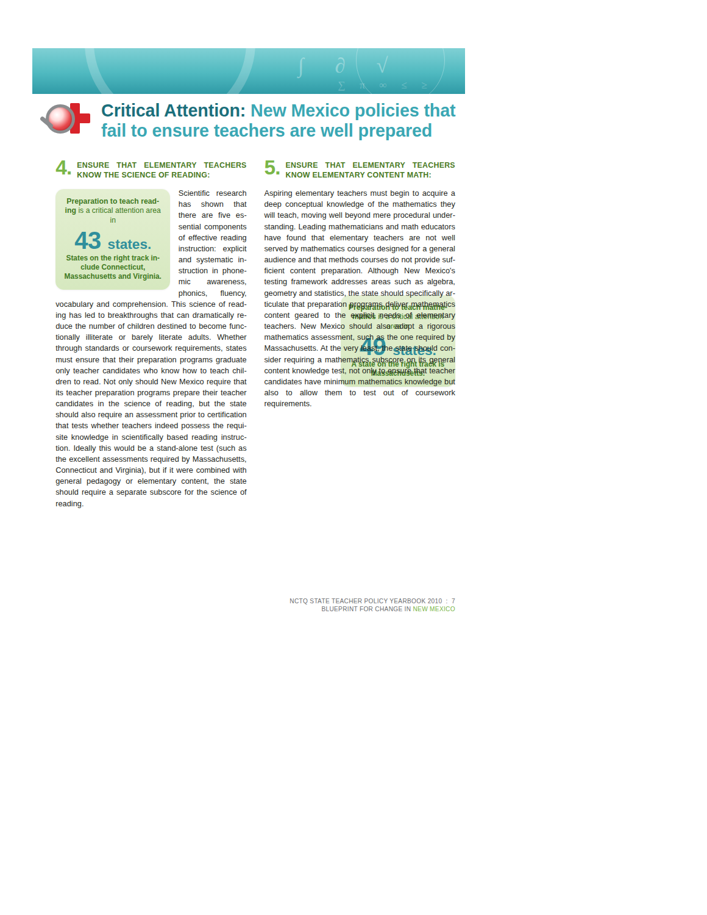∫ ∂ √
∑ π ∞ ≤ ≥
Critical Attention: New Mexico policies that fail to ensure teachers are well prepared
4.
Ensure that elementary teachers know the science of reading:
Preparation to teach reading is a critical attention area in
43 states.
States on the right track include Connecticut, Massachusetts and Virginia.
Scientific research has shown that there are five essential components of effective reading instruction: explicit and systematic instruction in phonemic awareness, phonics, fluency, vocabulary and comprehension. This science of reading has led to breakthroughs that can dramatically reduce the number of children destined to become functionally illiterate or barely literate adults. Whether through standards or coursework requirements, states must ensure that their preparation programs graduate only teacher candidates who know how to teach children to read. Not only should New Mexico require that its teacher preparation programs prepare their teacher candidates in the science of reading, but the state should also require an assessment prior to certification that tests whether teachers indeed possess the requisite knowledge in scientifically based reading instruction. Ideally this would be a stand-alone test (such as the excellent assessments required by Massachusetts, Connecticut and Virginia), but if it were combined with general pedagogy or elementary content, the state should require a separate subscore for the science of reading.
5.
Ensure that elementary teachers know elementary content math:
Aspiring elementary teachers must begin to acquire a deep conceptual knowledge of the mathematics they will teach, moving well beyond mere procedural understanding. Leading mathematicians and math educators have found that elementary teachers are not well served by mathematics courses designed for a general audience and that methods courses do not provide sufficient content preparation. Although New Mexico's testing framework addresses areas such as algebra, geometry and statistics, the state should specifically articulate that preparation programs deliver mathematics content geared to the explicit needs of elementary teachers. New Mexico should also adopt a rigorous mathematics assessment, such as the one required by Massachusetts. At the very least, the state should consider requiring a mathematics subscore on its general content knowledge test, not only to ensure that teacher candidates have minimum mathematics knowledge but also to allow them to test out of coursework requirements.
Preparation to teach mathematics is a critical attention area in
49 states.
A state on the right track is Massachusetts.
NCTQ STATE TEACHER POLICY YEARBOOK 2010 : 7
BLUEPRINT FOR CHANGE IN NEW MEXICO